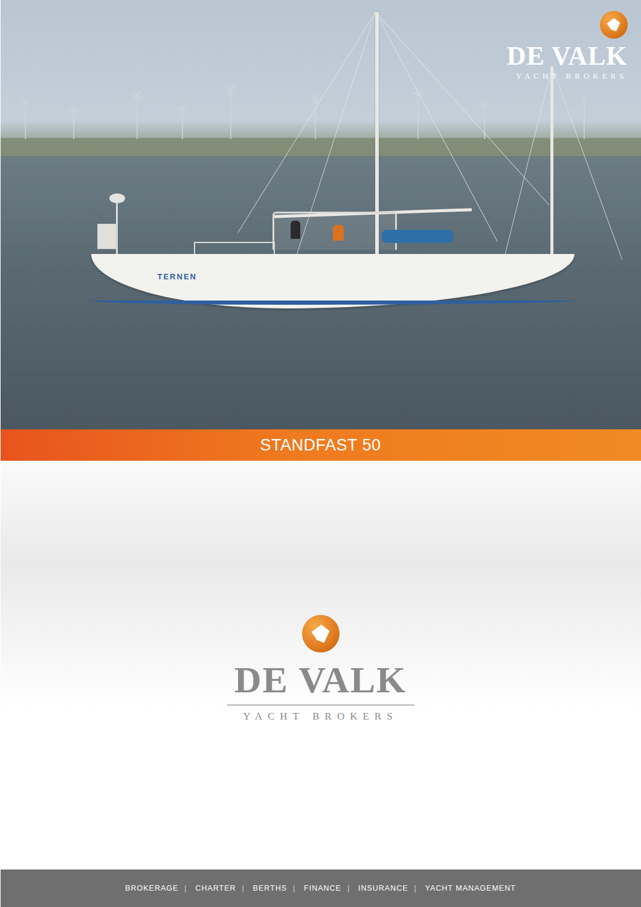TERNEN
DE VALK
YACHT BROKERS
STANDFAST 50
DE VALK
YACHT BROKERS
BROKERAGE
CHARTER
BERTHS
FINANCE
INSURANCE
YACHT MANAGEMENT